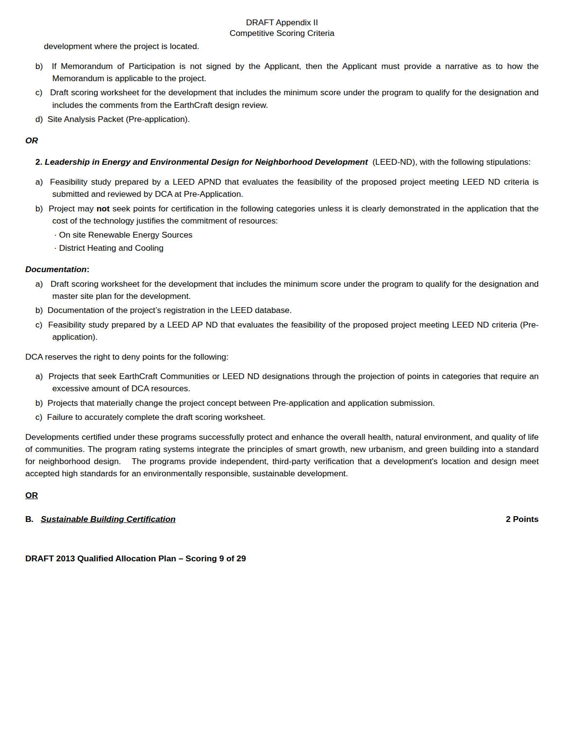DRAFT Appendix II
Competitive Scoring Criteria
development where the project is located.
b) If Memorandum of Participation is not signed by the Applicant, then the Applicant must provide a narrative as to how the Memorandum is applicable to the project.
c) Draft scoring worksheet for the development that includes the minimum score under the program to qualify for the designation and includes the comments from the EarthCraft design review.
d) Site Analysis Packet (Pre-application).
OR
2. Leadership in Energy and Environmental Design for Neighborhood Development (LEED-ND), with the following stipulations:
a) Feasibility study prepared by a LEED APND that evaluates the feasibility of the proposed project meeting LEED ND criteria is submitted and reviewed by DCA at Pre-Application.
b) Project may not seek points for certification in the following categories unless it is clearly demonstrated in the application that the cost of the technology justifies the commitment of resources:
· On site Renewable Energy Sources
· District Heating and Cooling
Documentation:
a) Draft scoring worksheet for the development that includes the minimum score under the program to qualify for the designation and master site plan for the development.
b) Documentation of the project’s registration in the LEED database.
c) Feasibility study prepared by a LEED AP ND that evaluates the feasibility of the proposed project meeting LEED ND criteria (Pre-application).
DCA reserves the right to deny points for the following:
a) Projects that seek EarthCraft Communities or LEED ND designations through the projection of points in categories that require an excessive amount of DCA resources.
b) Projects that materially change the project concept between Pre-application and application submission.
c) Failure to accurately complete the draft scoring worksheet.
Developments certified under these programs successfully protect and enhance the overall health, natural environment, and quality of life of communities. The program rating systems integrate the principles of smart growth, new urbanism, and green building into a standard for neighborhood design. The programs provide independent, third-party verification that a development's location and design meet accepted high standards for an environmentally responsible, sustainable development.
OR
B. Sustainable Building Certification 2 Points
DRAFT 2013 Qualified Allocation Plan – Scoring 9 of 29